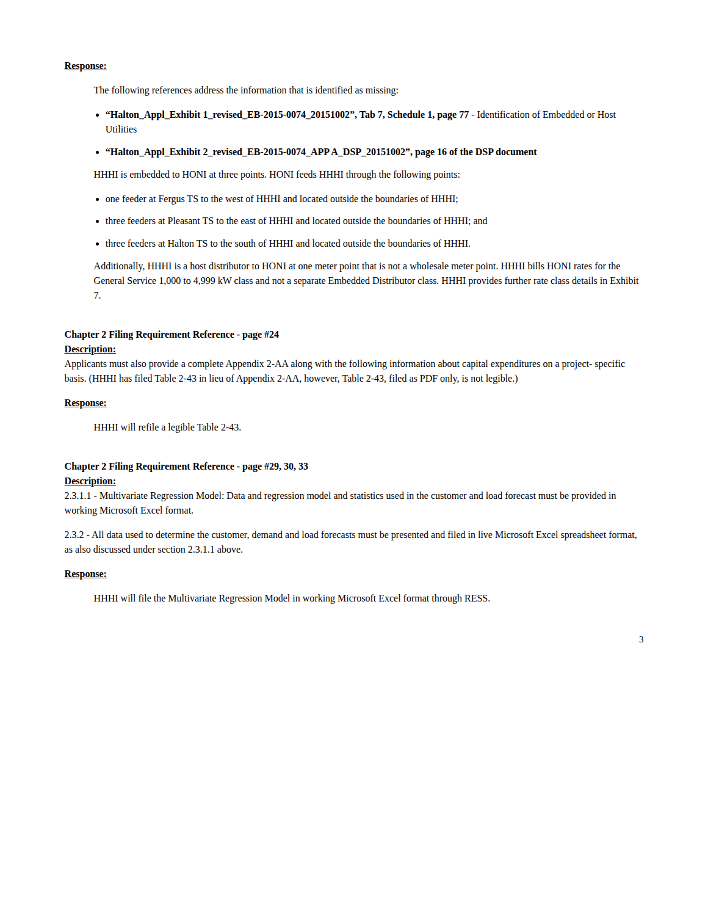Response:
The following references address the information that is identified as missing:
“Halton_Appl_Exhibit 1_revised_EB-2015-0074_20151002”, Tab 7, Schedule 1, page 77 - Identification of Embedded or Host Utilities
“Halton_Appl_Exhibit 2_revised_EB-2015-0074_APP A_DSP_20151002”, page 16 of the DSP document
HHHI is embedded to HONI at three points. HONI feeds HHHI through the following points:
one feeder at Fergus TS to the west of HHHI and located outside the boundaries of HHHI;
three feeders at Pleasant TS to the east of HHHI and located outside the boundaries of HHHI; and
three feeders at Halton TS to the south of HHHI and located outside the boundaries of HHHI.
Additionally, HHHI is a host distributor to HONI at one meter point that is not a wholesale meter point. HHHI bills HONI rates for the General Service 1,000 to 4,999 kW class and not a separate Embedded Distributor class. HHHI provides further rate class details in Exhibit 7.
Chapter 2 Filing Requirement Reference - page #24
Description:
Applicants must also provide a complete Appendix 2-AA along with the following information about capital expenditures on a project- specific basis. (HHHI has filed Table 2-43 in lieu of Appendix 2-AA, however, Table 2-43, filed as PDF only, is not legible.)
Response:
HHHI will refile a legible Table 2-43.
Chapter 2 Filing Requirement Reference - page #29, 30, 33
Description:
2.3.1.1 - Multivariate Regression Model: Data and regression model and statistics used in the customer and load forecast must be provided in working Microsoft Excel format.
2.3.2 - All data used to determine the customer, demand and load forecasts must be presented and filed in live Microsoft Excel spreadsheet format, as also discussed under section 2.3.1.1 above.
Response:
HHHI will file the Multivariate Regression Model in working Microsoft Excel format through RESS.
3